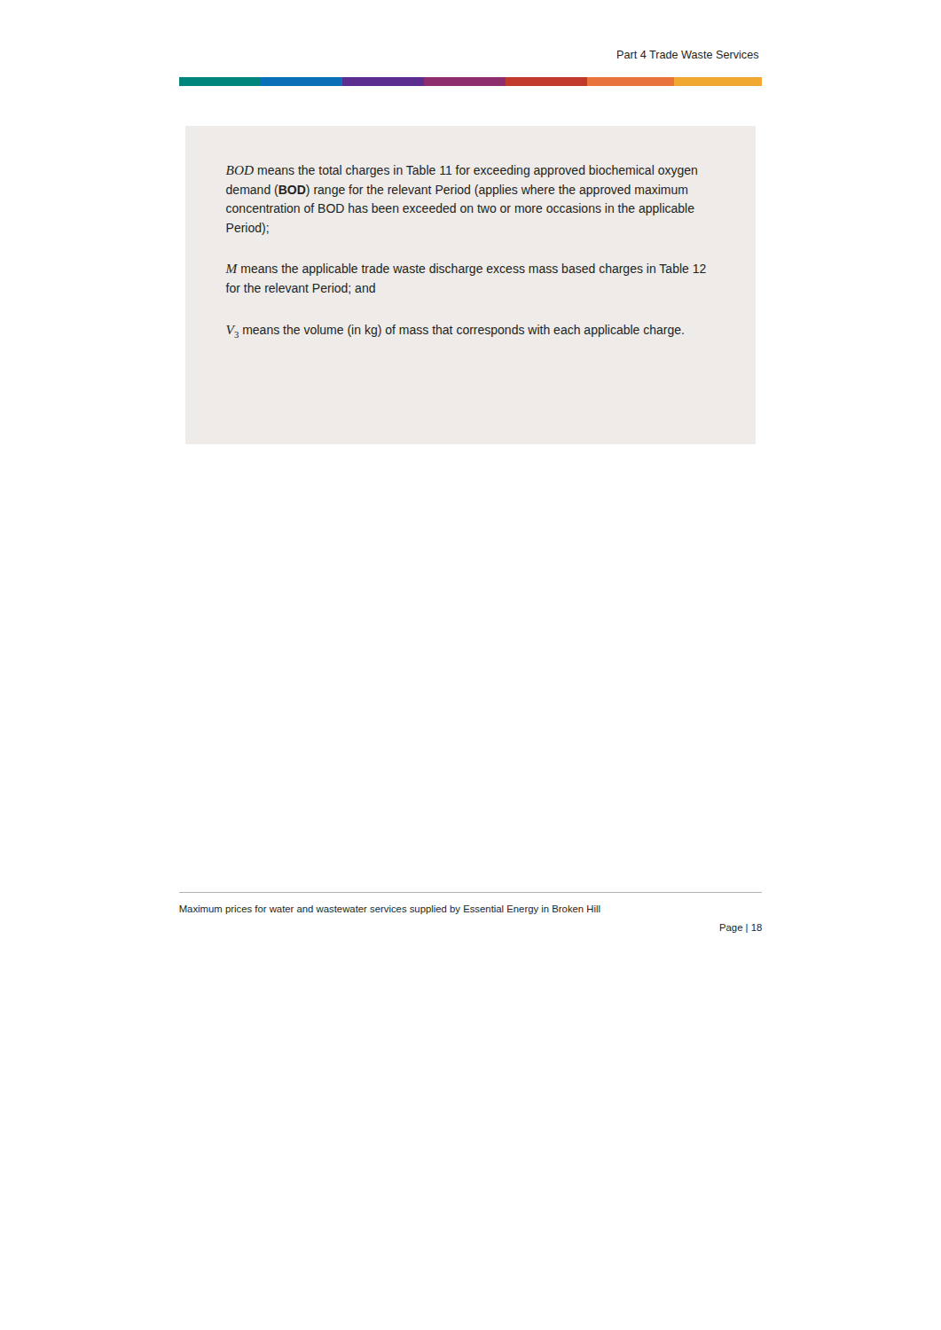Part 4 Trade Waste Services
BOD means the total charges in Table 11 for exceeding approved biochemical oxygen demand (BOD) range for the relevant Period (applies where the approved maximum concentration of BOD has been exceeded on two or more occasions in the applicable Period);
M means the applicable trade waste discharge excess mass based charges in Table 12 for the relevant Period; and
V3 means the volume (in kg) of mass that corresponds with each applicable charge.
Maximum prices for water and wastewater services supplied by Essential Energy in Broken Hill
Page | 18